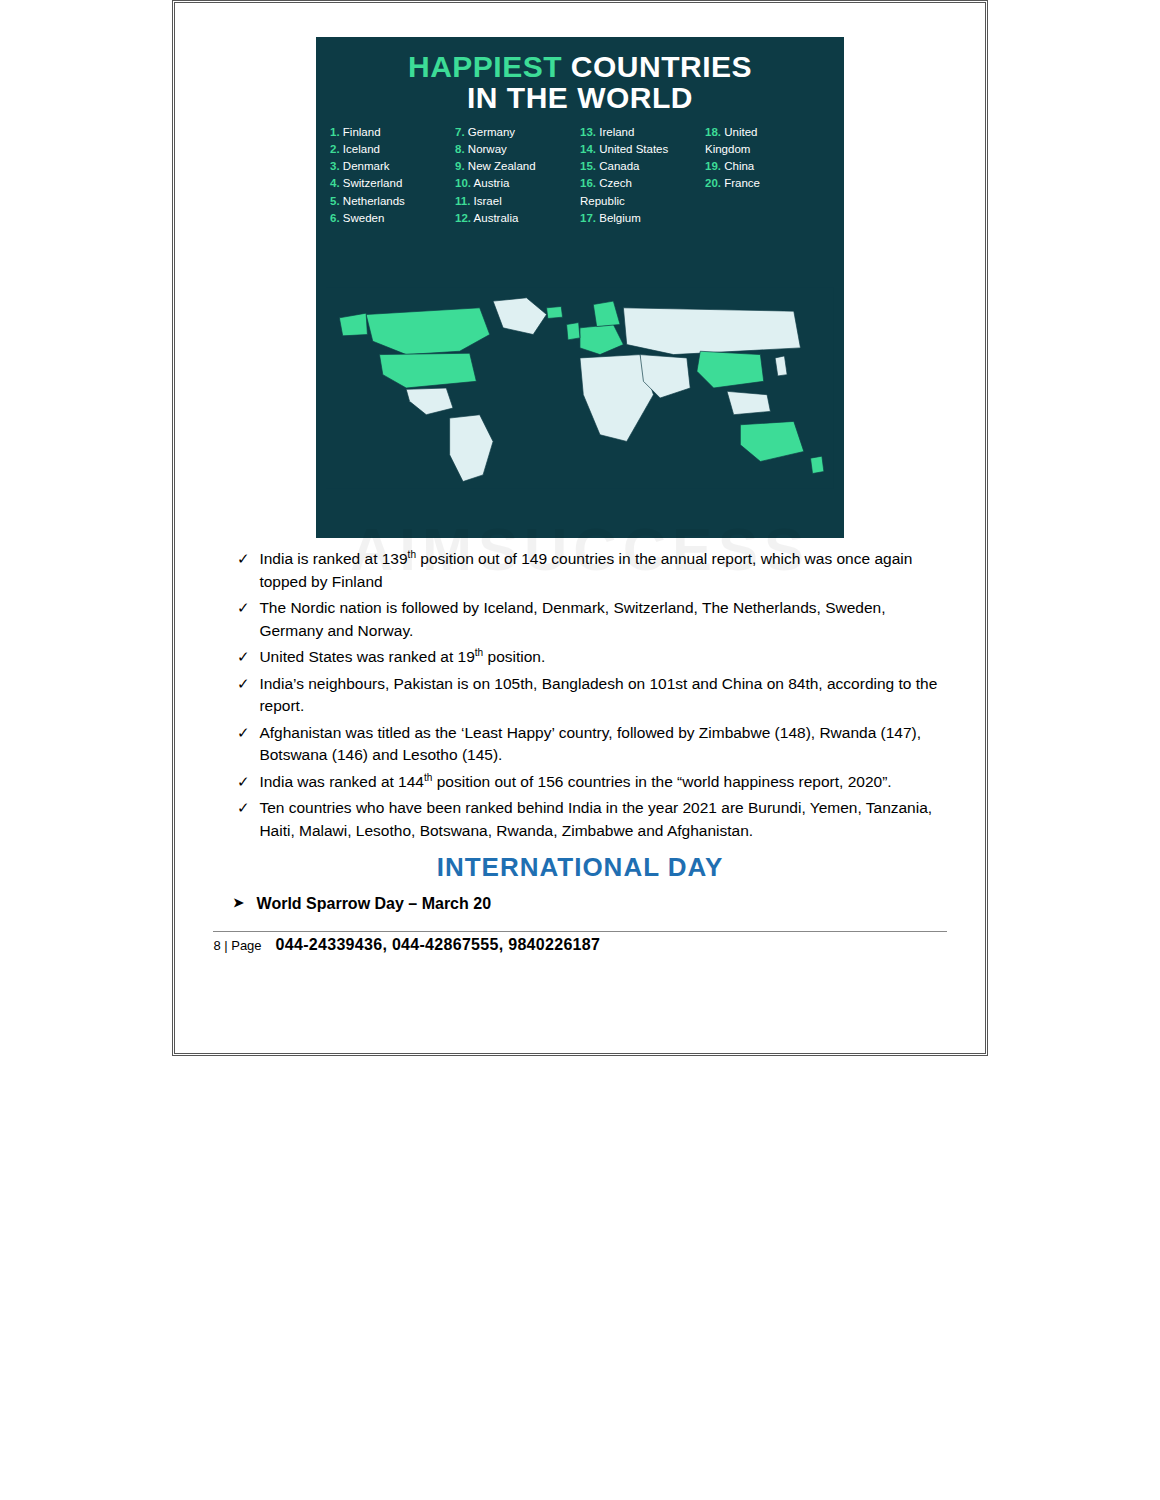HAPPIEST COUNTRIES
IN THE WORLD
1. Finland
2. Iceland
3. Denmark
4. Switzerland
5. Netherlands
6. Sweden
7. Germany
8. Norway
9. New Zealand
10. Austria
11. Israel
12. Australia
13. Ireland
14. United States
15. Canada
16. Czech
Republic
17. Belgium
18. United
Kingdom
19. China
20. France
AIMSUCCESS
India is ranked at 139th position out of 149 countries in the annual report, which was once again topped by Finland
The Nordic nation is followed by Iceland, Denmark, Switzerland, The Netherlands, Sweden, Germany and Norway.
United States was ranked at 19th position.
India’s neighbours, Pakistan is on 105th, Bangladesh on 101st and China on 84th, according to the report.
Afghanistan was titled as the ‘Least Happy’ country, followed by Zimbabwe (148), Rwanda (147), Botswana (146) and Lesotho (145).
India was ranked at 144th position out of 156 countries in the “world happiness report, 2020”.
Ten countries who have been ranked behind India in the year 2021 are Burundi, Yemen, Tanzania, Haiti, Malawi, Lesotho, Botswana, Rwanda, Zimbabwe and Afghanistan.
INTERNATIONAL DAY
World Sparrow Day – March 20
8 | Page 044-24339436, 044-42867555, 9840226187